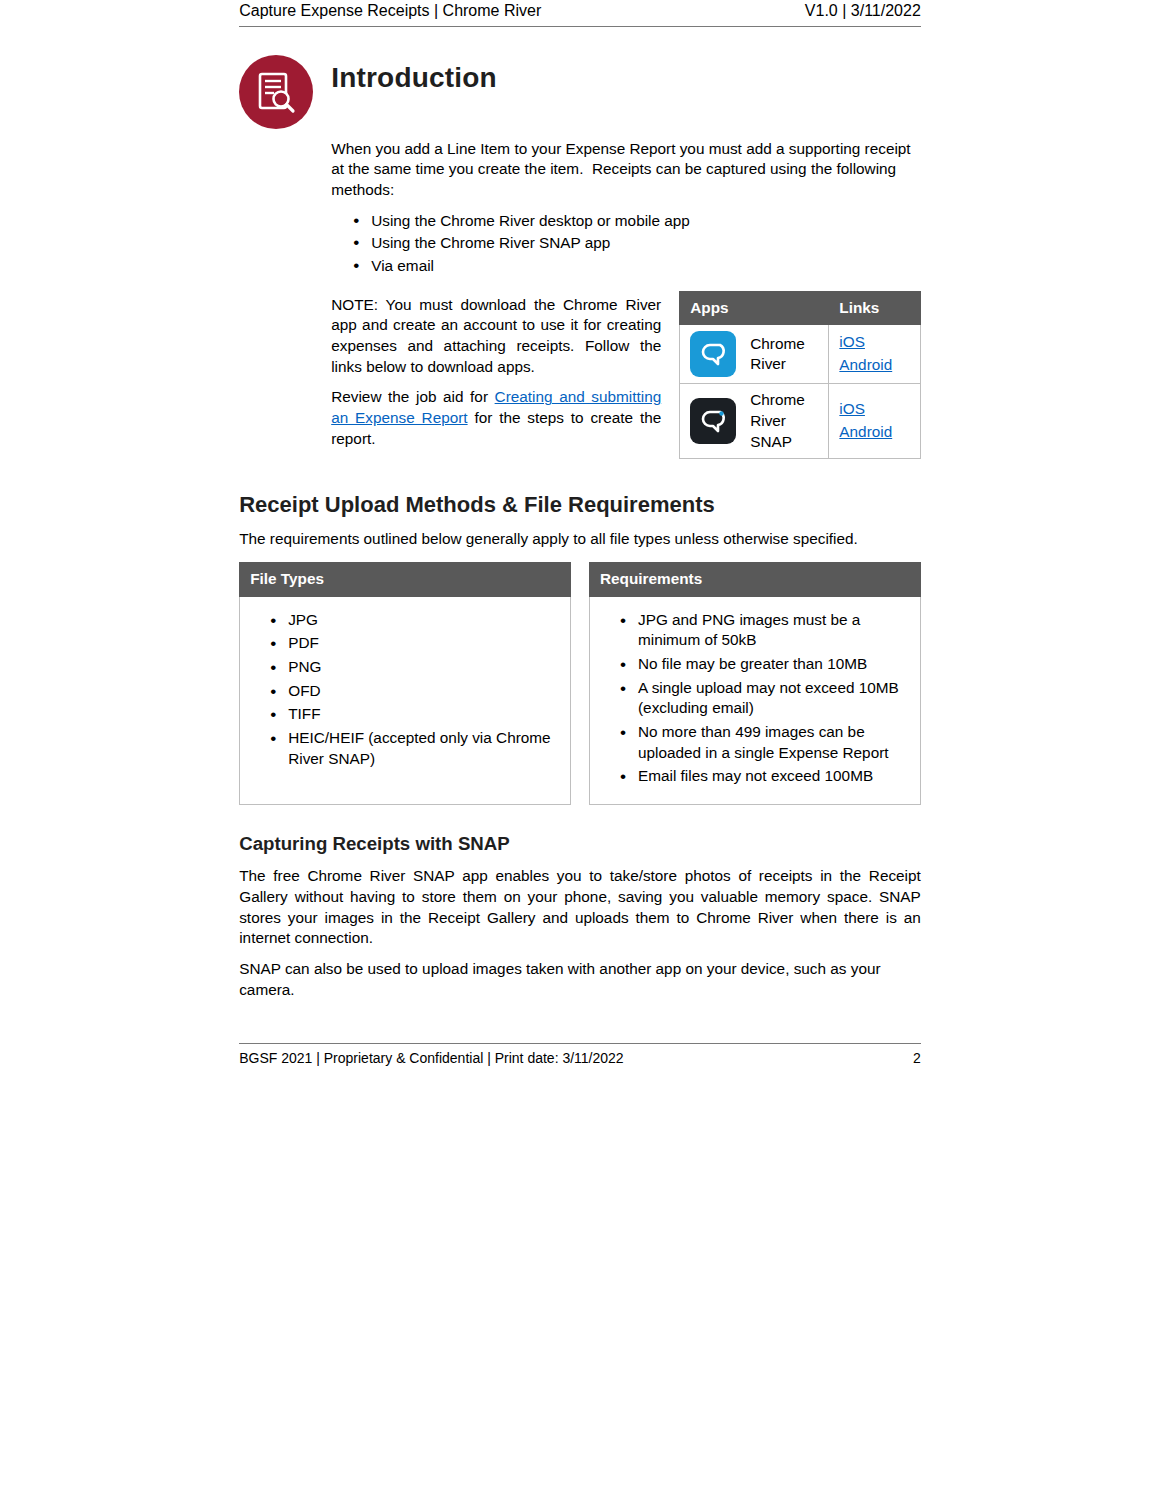Capture Expense Receipts | Chrome River
V1.0 | 3/11/2022
Introduction
When you add a Line Item to your Expense Report you must add a supporting receipt at the same time you create the item. Receipts can be captured using the following methods:
Using the Chrome River desktop or mobile app
Using the Chrome River SNAP app
Via email
NOTE: You must download the Chrome River app and create an account to use it for creating expenses and attaching receipts. Follow the links below to download apps.
Review the job aid for Creating and submitting an Expense Report for the steps to create the report.
| Apps | Links |
| --- | --- |
| Chrome River | iOS Android |
| Chrome River SNAP | iOS Android |
Receipt Upload Methods & File Requirements
The requirements outlined below generally apply to all file types unless otherwise specified.
| File Types |
| --- |
| JPG PDF PNG OFD TIFF HEIC/HEIF (accepted only via Chrome River SNAP) |
| Requirements |
| --- |
| JPG and PNG images must be a minimum of 50kB No file may be greater than 10MB A single upload may not exceed 10MB (excluding email) No more than 499 images can be uploaded in a single Expense Report Email files may not exceed 100MB |
Capturing Receipts with SNAP
The free Chrome River SNAP app enables you to take/store photos of receipts in the Receipt Gallery without having to store them on your phone, saving you valuable memory space. SNAP stores your images in the Receipt Gallery and uploads them to Chrome River when there is an internet connection.
SNAP can also be used to upload images taken with another app on your device, such as your camera.
BGSF 2021 | Proprietary & Confidential | Print date: 3/11/2022
2